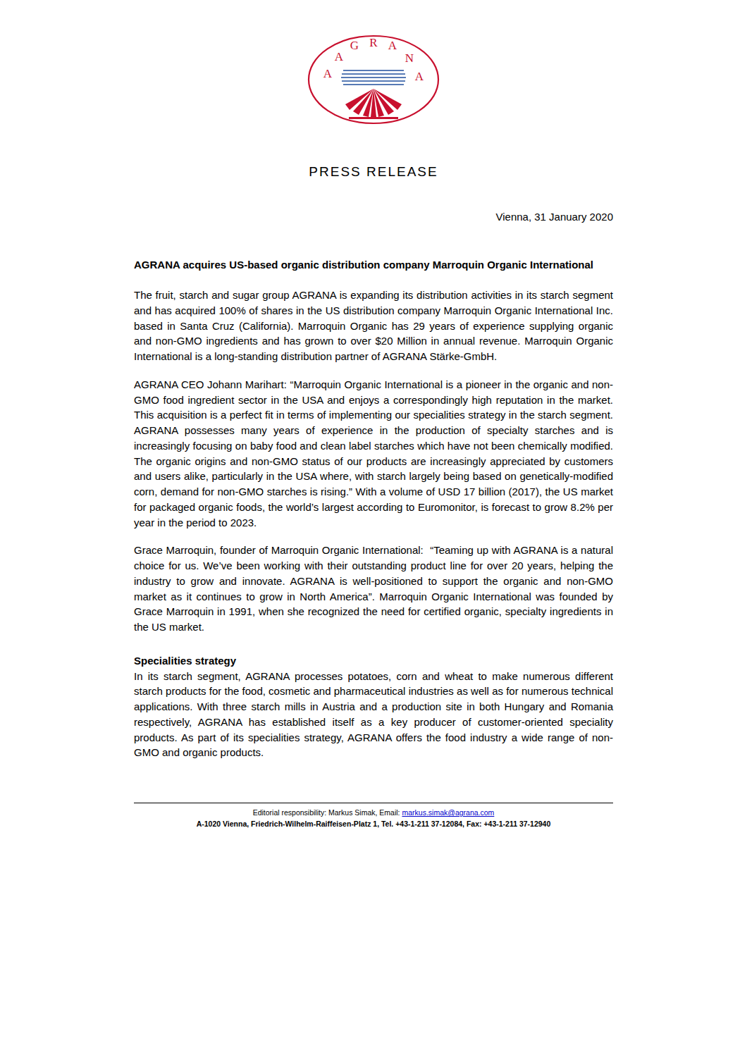R G A A N A A
PRESS RELEASE
Vienna, 31 January 2020
AGRANA acquires US-based organic distribution company Marroquin Organic International
The fruit, starch and sugar group AGRANA is expanding its distribution activities in its starch segment and has acquired 100% of shares in the US distribution company Marroquin Organic International Inc. based in Santa Cruz (California). Marroquin Organic has 29 years of experience supplying organic and non-GMO ingredients and has grown to over $20 Million in annual revenue. Marroquin Organic International is a long-standing distribution partner of AGRANA Stärke-GmbH.
AGRANA CEO Johann Marihart: “Marroquin Organic International is a pioneer in the organic and non-GMO food ingredient sector in the USA and enjoys a correspondingly high reputation in the market. This acquisition is a perfect fit in terms of implementing our specialities strategy in the starch segment. AGRANA possesses many years of experience in the production of specialty starches and is increasingly focusing on baby food and clean label starches which have not been chemically modified. The organic origins and non-GMO status of our products are increasingly appreciated by customers and users alike, particularly in the USA where, with starch largely being based on genetically-modified corn, demand for non-GMO starches is rising.” With a volume of USD 17 billion (2017), the US market for packaged organic foods, the world’s largest according to Euromonitor, is forecast to grow 8.2% per year in the period to 2023.
Grace Marroquin, founder of Marroquin Organic International: “Teaming up with AGRANA is a natural choice for us. We’ve been working with their outstanding product line for over 20 years, helping the industry to grow and innovate. AGRANA is well-positioned to support the organic and non-GMO market as it continues to grow in North America”. Marroquin Organic International was founded by Grace Marroquin in 1991, when she recognized the need for certified organic, specialty ingredients in the US market.
Specialities strategy
In its starch segment, AGRANA processes potatoes, corn and wheat to make numerous different starch products for the food, cosmetic and pharmaceutical industries as well as for numerous technical applications. With three starch mills in Austria and a production site in both Hungary and Romania respectively, AGRANA has established itself as a key producer of customer-oriented speciality products. As part of its specialities strategy, AGRANA offers the food industry a wide range of non-GMO and organic products.
Editorial responsibility: Markus Simak, Email: markus.simak@agrana.com
A-1020 Vienna, Friedrich-Wilhelm-Raiffeisen-Platz 1, Tel. +43-1-211 37-12084, Fax: +43-1-211 37-12940